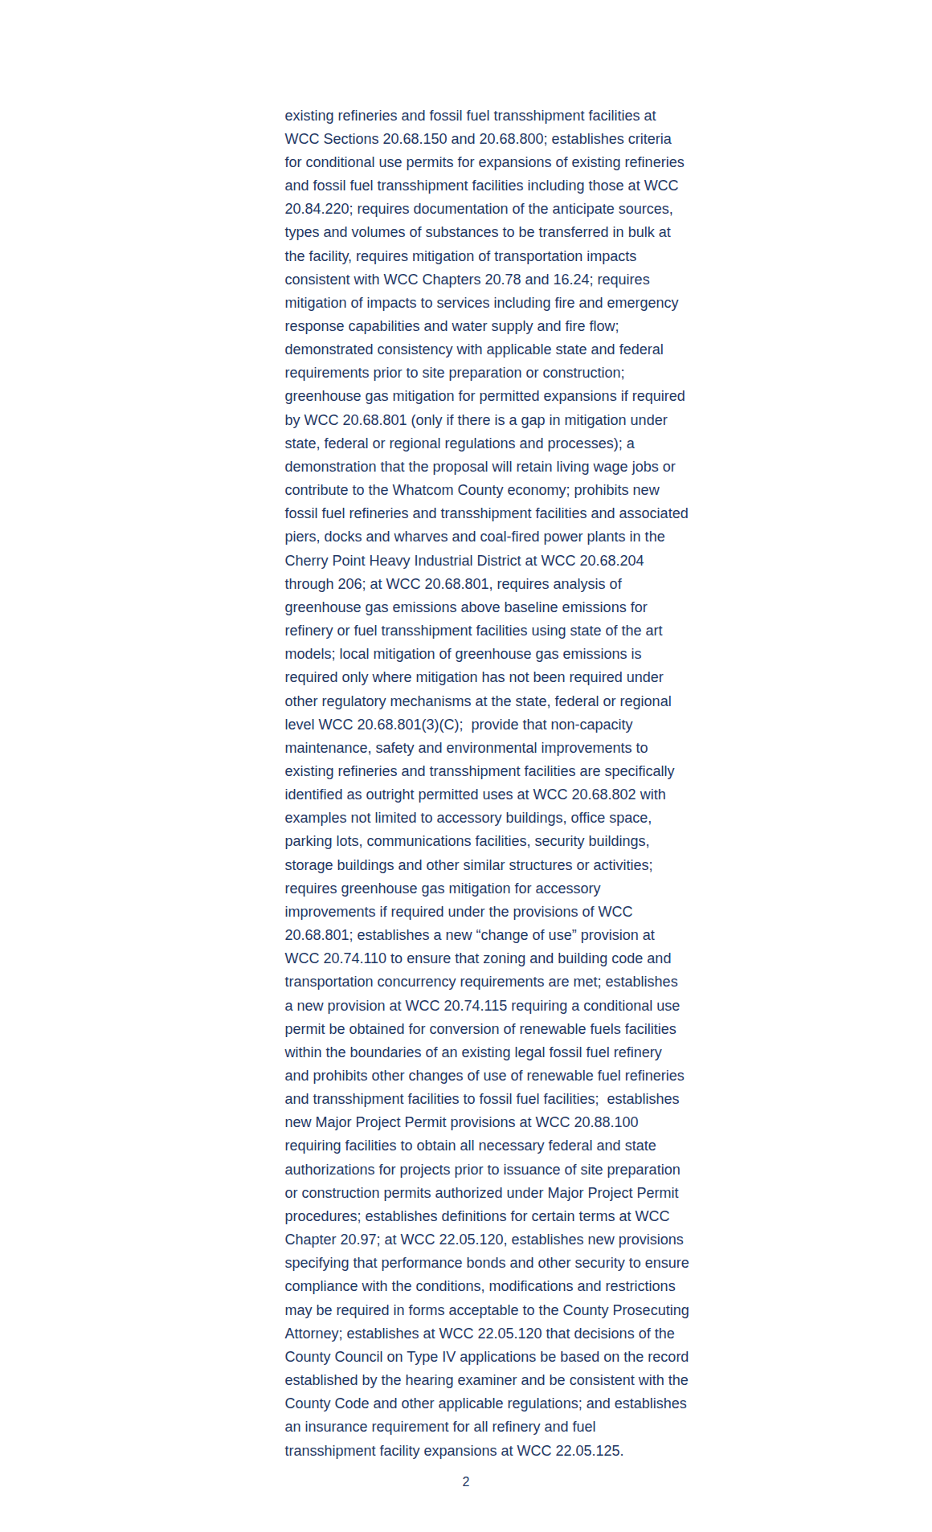existing refineries and fossil fuel transshipment facilities at WCC Sections 20.68.150 and 20.68.800; establishes criteria for conditional use permits for expansions of existing refineries and fossil fuel transshipment facilities including those at WCC 20.84.220; requires documentation of the anticipate sources, types and volumes of substances to be transferred in bulk at the facility, requires mitigation of transportation impacts consistent with WCC Chapters 20.78 and 16.24; requires mitigation of impacts to services including fire and emergency response capabilities and water supply and fire flow; demonstrated consistency with applicable state and federal requirements prior to site preparation or construction; greenhouse gas mitigation for permitted expansions if required by WCC 20.68.801 (only if there is a gap in mitigation under state, federal or regional regulations and processes); a demonstration that the proposal will retain living wage jobs or contribute to the Whatcom County economy; prohibits new fossil fuel refineries and transshipment facilities and associated piers, docks and wharves and coal-fired power plants in the Cherry Point Heavy Industrial District at WCC 20.68.204 through 206; at WCC 20.68.801, requires analysis of greenhouse gas emissions above baseline emissions for refinery or fuel transshipment facilities using state of the art models; local mitigation of greenhouse gas emissions is required only where mitigation has not been required under other regulatory mechanisms at the state, federal or regional level WCC 20.68.801(3)(C); provide that non-capacity maintenance, safety and environmental improvements to existing refineries and transshipment facilities are specifically identified as outright permitted uses at WCC 20.68.802 with examples not limited to accessory buildings, office space, parking lots, communications facilities, security buildings, storage buildings and other similar structures or activities; requires greenhouse gas mitigation for accessory improvements if required under the provisions of WCC 20.68.801; establishes a new “change of use” provision at WCC 20.74.110 to ensure that zoning and building code and transportation concurrency requirements are met; establishes a new provision at WCC 20.74.115 requiring a conditional use permit be obtained for conversion of renewable fuels facilities within the boundaries of an existing legal fossil fuel refinery and prohibits other changes of use of renewable fuel refineries and transshipment facilities to fossil fuel facilities; establishes new Major Project Permit provisions at WCC 20.88.100 requiring facilities to obtain all necessary federal and state authorizations for projects prior to issuance of site preparation or construction permits authorized under Major Project Permit procedures; establishes definitions for certain terms at WCC Chapter 20.97; at WCC 22.05.120, establishes new provisions specifying that performance bonds and other security to ensure compliance with the conditions, modifications and restrictions may be required in forms acceptable to the County Prosecuting Attorney; establishes at WCC 22.05.120 that decisions of the County Council on Type IV applications be based on the record established by the hearing examiner and be consistent with the County Code and other applicable regulations; and establishes an insurance requirement for all refinery and fuel transshipment facility expansions at WCC 22.05.125.
2